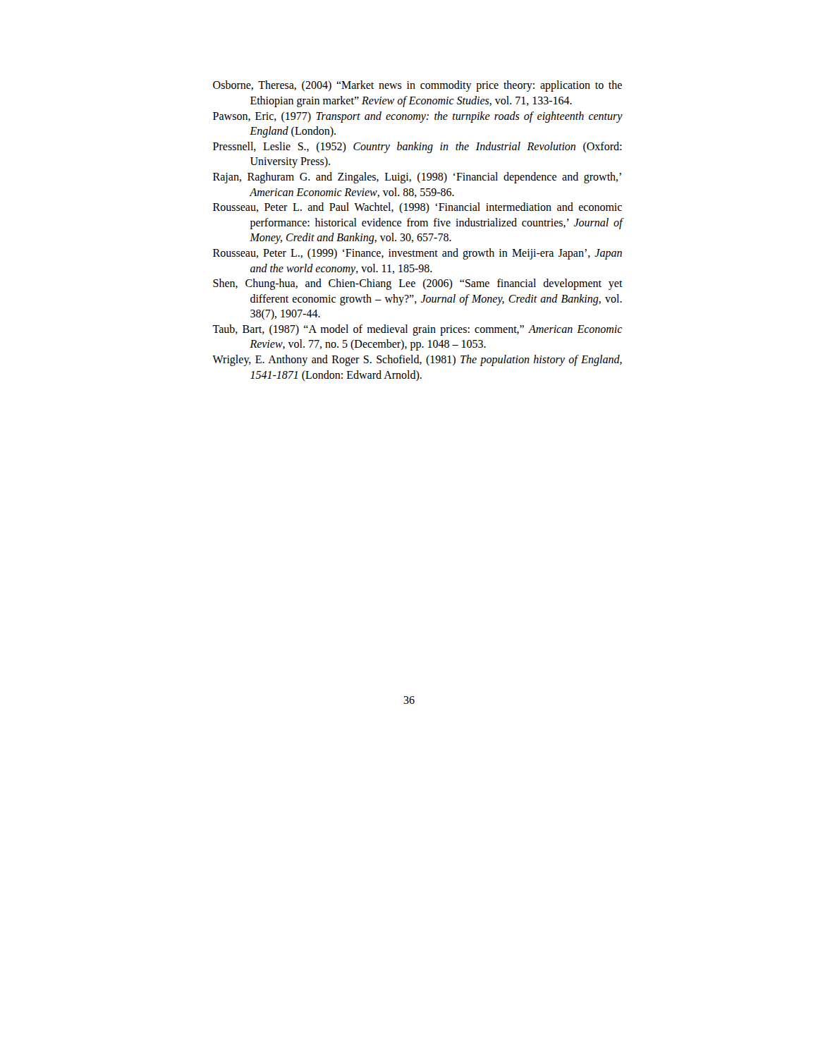Osborne, Theresa, (2004) “Market news in commodity price theory: application to the Ethiopian grain market” Review of Economic Studies, vol. 71, 133-164.
Pawson, Eric, (1977) Transport and economy: the turnpike roads of eighteenth century England (London).
Pressnell, Leslie S., (1952) Country banking in the Industrial Revolution (Oxford: University Press).
Rajan, Raghuram G. and Zingales, Luigi, (1998) ‘Financial dependence and growth,’ American Economic Review, vol. 88, 559-86.
Rousseau, Peter L. and Paul Wachtel, (1998) ‘Financial intermediation and economic performance: historical evidence from five industrialized countries,’ Journal of Money, Credit and Banking, vol. 30, 657-78.
Rousseau, Peter L., (1999) ‘Finance, investment and growth in Meiji-era Japan’, Japan and the world economy, vol. 11, 185-98.
Shen, Chung-hua, and Chien-Chiang Lee (2006) “Same financial development yet different economic growth – why?”, Journal of Money, Credit and Banking, vol. 38(7), 1907-44.
Taub, Bart, (1987) “A model of medieval grain prices: comment,” American Economic Review, vol. 77, no. 5 (December), pp. 1048 – 1053.
Wrigley, E. Anthony and Roger S. Schofield, (1981) The population history of England, 1541-1871 (London: Edward Arnold).
36